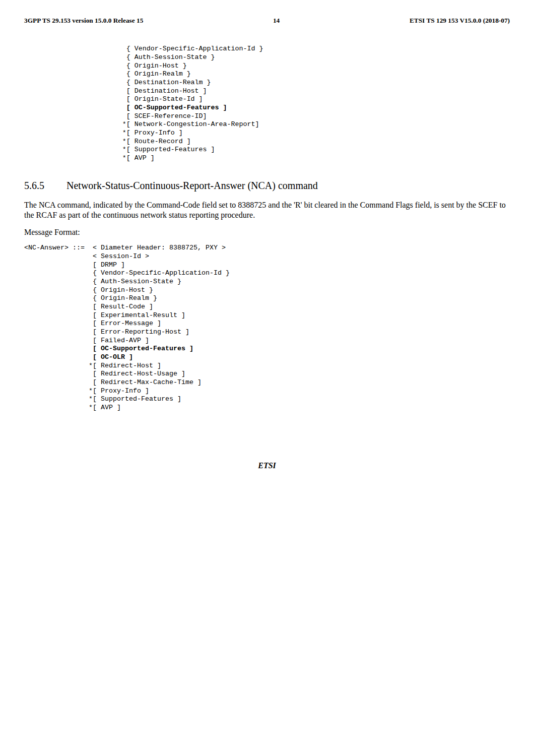3GPP TS 29.153 version 15.0.0 Release 15
14
ETSI TS 129 153 V15.0.0 (2018-07)
  { Vendor-Specific-Application-Id }
  { Auth-Session-State }
  { Origin-Host }
  { Origin-Realm }
  { Destination-Realm }
  [ Destination-Host ]
  [ Origin-State-Id ]
  [ OC-Supported-Features ]
  [ SCEF-Reference-ID]
 *[ Network-Congestion-Area-Report]
 *[ Proxy-Info ]
 *[ Route-Record ]
 *[ Supported-Features ]
 *[ AVP ]
5.6.5 Network-Status-Continuous-Report-Answer (NCA) command
The NCA command, indicated by the Command-Code field set to 8388725 and the 'R' bit cleared in the Command Flags field, is sent by the SCEF to the RCAF as part of the continuous network status reporting procedure.
Message Format:
<NC-Answer> ::=  < Diameter Header: 8388725, PXY >
                 < Session-Id >
                 [ DRMP ]
                 { Vendor-Specific-Application-Id }
                 { Auth-Session-State }
                 { Origin-Host }
                 { Origin-Realm }
                 [ Result-Code ]
                 [ Experimental-Result ]
                 [ Error-Message ]
                 [ Error-Reporting-Host ]
                 [ Failed-AVP ]
                 [ OC-Supported-Features ]
                 [ OC-OLR ]
                *[ Redirect-Host ]
                 [ Redirect-Host-Usage ]
                 [ Redirect-Max-Cache-Time ]
                *[ Proxy-Info ]
                *[ Supported-Features ]
                *[ AVP ]
ETSI